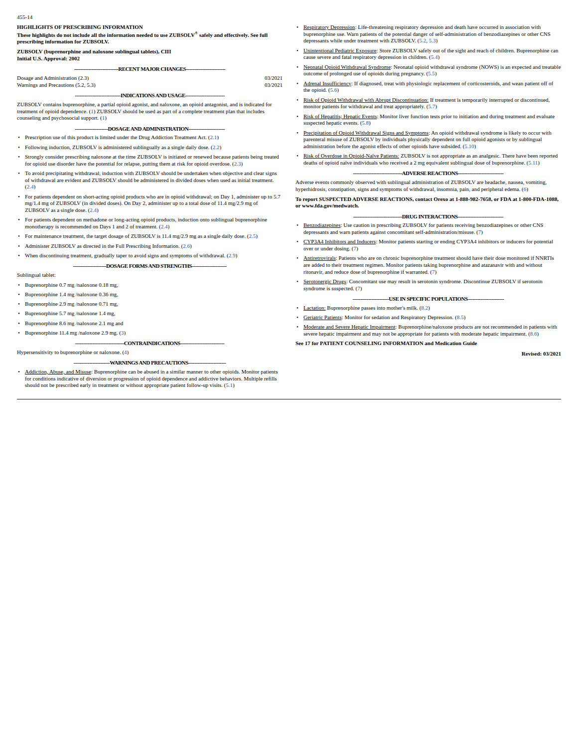455-14
HIGHLIGHTS OF PRESCRIBING INFORMATION
These highlights do not include all the information needed to use ZUBSOLV® safely and effectively. See full prescribing information for ZUBSOLV.
ZUBSOLV (buprenorphine and naloxone sublingual tablets), CIII
Initial U.S. Approval: 2002
----------------------------RECENT MAJOR CHANGES-------------------------
| Dosage and Administration (2.3) | 03/2021 |
| Warnings and Precautions (5.2, 5.3) | 03/2021 |
-----------------------------INDICATIONS AND USAGE-------------------------
ZUBSOLV contains buprenorphine, a partial opioid agonist, and naloxone, an opioid antagonist, and is indicated for treatment of opioid dependence. (1) ZUBSOLV should be used as part of a complete treatment plan that includes counseling and psychosocial support. (1)
---------------------DOSAGE AND ADMINISTRATION-----------------------
Prescription use of this product is limited under the Drug Addiction Treatment Act. (2.1)
Following induction, ZUBSOLV is administered sublingually as a single daily dose. (2.2)
Strongly consider prescribing naloxone at the time ZUBSOLV is initiated or renewed because patients being treated for opioid use disorder have the potential for relapse, putting them at risk for opioid overdose. (2.3)
To avoid precipitating withdrawal, induction with ZUBSOLV should be undertaken when objective and clear signs of withdrawal are evident and ZUBSOLV should be administered in divided doses when used as initial treatment. (2.4)
For patients dependent on short-acting opioid products who are in opioid withdrawal; on Day 1, administer up to 5.7 mg/1.4 mg of ZUBSOLV (in divided doses). On Day 2, administer up to a total dose of 11.4 mg/2.9 mg of ZUBSOLV as a single dose. (2.4)
For patients dependent on methadone or long-acting opioid products, induction onto sublingual buprenorphine monotherapy is recommended on Days 1 and 2 of treatment. (2.4)
For maintenance treatment, the target dosage of ZUBSOLV is 11.4 mg/2.9 mg as a single daily dose. (2.5)
Administer ZUBSOLV as directed in the Full Prescribing Information. (2.6)
When discontinuing treatment, gradually taper to avoid signs and symptoms of withdrawal. (2.9)
---------------------DOSAGE FORMS AND STRENGTHS----------------------
Sublingual tablet:
Buprenorphine 0.7 mg /naloxone 0.18 mg,
Buprenorphine 1.4 mg /naloxone 0.36 mg,
Buprenorphine 2.9 mg /naloxone 0.71 mg,
Buprenorphine 5.7 mg /naloxone 1.4 mg,
Buprenorphine 8.6 mg /naloxone 2.1 mg and
Buprenorphine 11.4 mg /naloxone 2.9 mg. (3)
-------------------------------CONTRAINDICATIONS----------------------------
Hypersensitivity to buprenorphine or naloxone. (4)
-----------------------WARNINGS AND PRECAUTIONS------------------------
Addiction, Abuse, and Misuse: Buprenorphine can be abused in a similar manner to other opioids. Monitor patients for conditions indicative of diversion or progression of opioid dependence and addictive behaviors. Multiple refills should not be prescribed early in treatment or without appropriate patient follow-up visits. (5.1)
Respiratory Depression: Life-threatening respiratory depression and death have occurred in association with buprenorphine use. Warn patients of the potential danger of self-administration of benzodiazepines or other CNS depressants while under treatment with ZUBSOLV. (5.2, 5.3)
Unintentional Pediatric Exposure: Store ZUBSOLV safely out of the sight and reach of children. Buprenorphine can cause severe and fatal respiratory depression in children. (5.4)
Neonatal Opioid Withdrawal Syndrome: Neonatal opioid withdrawal syndrome (NOWS) is an expected and treatable outcome of prolonged use of opioids during pregnancy. (5.5)
Adrenal Insufficiency: If diagnosed, treat with physiologic replacement of corticosteroids, and wean patient off of the opioid. (5.6)
Risk of Opioid Withdrawal with Abrupt Discontinuation: If treatment is temporarily interrupted or discontinued, monitor patients for withdrawal and treat appropriately. (5.7)
Risk of Hepatitis; Hepatic Events: Monitor liver function tests prior to initiation and during treatment and evaluate suspected hepatic events. (5.8)
Precipitation of Opioid Withdrawal Signs and Symptoms: An opioid withdrawal syndrome is likely to occur with parenteral misuse of ZUBSOLV by individuals physically dependent on full opioid agonists or by sublingual administration before the agonist effects of other opioids have subsided. (5.10)
Risk of Overdose in Opioid-Naïve Patients: ZUBSOLV is not appropriate as an analgesic. There have been reported deaths of opioid naïve individuals who received a 2 mg equivalent sublingual dose of buprenorphine. (5.11)
-------------------------------ADVERSE REACTIONS-----------------------------
Adverse events commonly observed with sublingual administration of ZUBSOLV are headache, nausea, vomiting, hyperhidrosis, constipation, signs and symptoms of withdrawal, insomnia, pain, and peripheral edema. (6)
To report SUSPECTED ADVERSE REACTIONS, contact Orexo at 1-888-982-7658, or FDA at 1-800-FDA-1088, or www.fda.gov/medwatch.
-------------------------------DRUG INTERACTIONS-----------------------------
Benzodiazepines: Use caution in prescribing ZUBSOLV for patients receiving benzodiazepines or other CNS depressants and warn patients against concomitant self-administration/misuse. (7)
CYP3A4 Inhibitors and Inducers: Monitor patients starting or ending CYP3A4 inhibitors or inducers for potential over or under dosing. (7)
Antiretrovirals: Patients who are on chronic buprenorphine treatment should have their dose monitored if NNRTIs are added to their treatment regimen. Monitor patients taking buprenorphine and atazanavir with and without ritonavir, and reduce dose of buprenorphine if warranted. (7)
Serotonergic Drugs: Concomitant use may result in serotonin syndrome. Discontinue ZUBSOLV if serotonin syndrome is suspected. (7)
-----------------------USE IN SPECIFIC POPULATIONS-----------------------
Lactation: Buprenorphine passes into mother's milk. (8.2)
Geriatric Patients: Monitor for sedation and Respiratory Depression. (8.5)
Moderate and Severe Hepatic Impairment: Buprenorphine/naloxone products are not recommended in patients with severe hepatic impairment and may not be appropriate for patients with moderate hepatic impairment. (8.6)
See 17 for PATIENT COUNSELING INFORMATION and Medication Guide
Revised: 03/2021